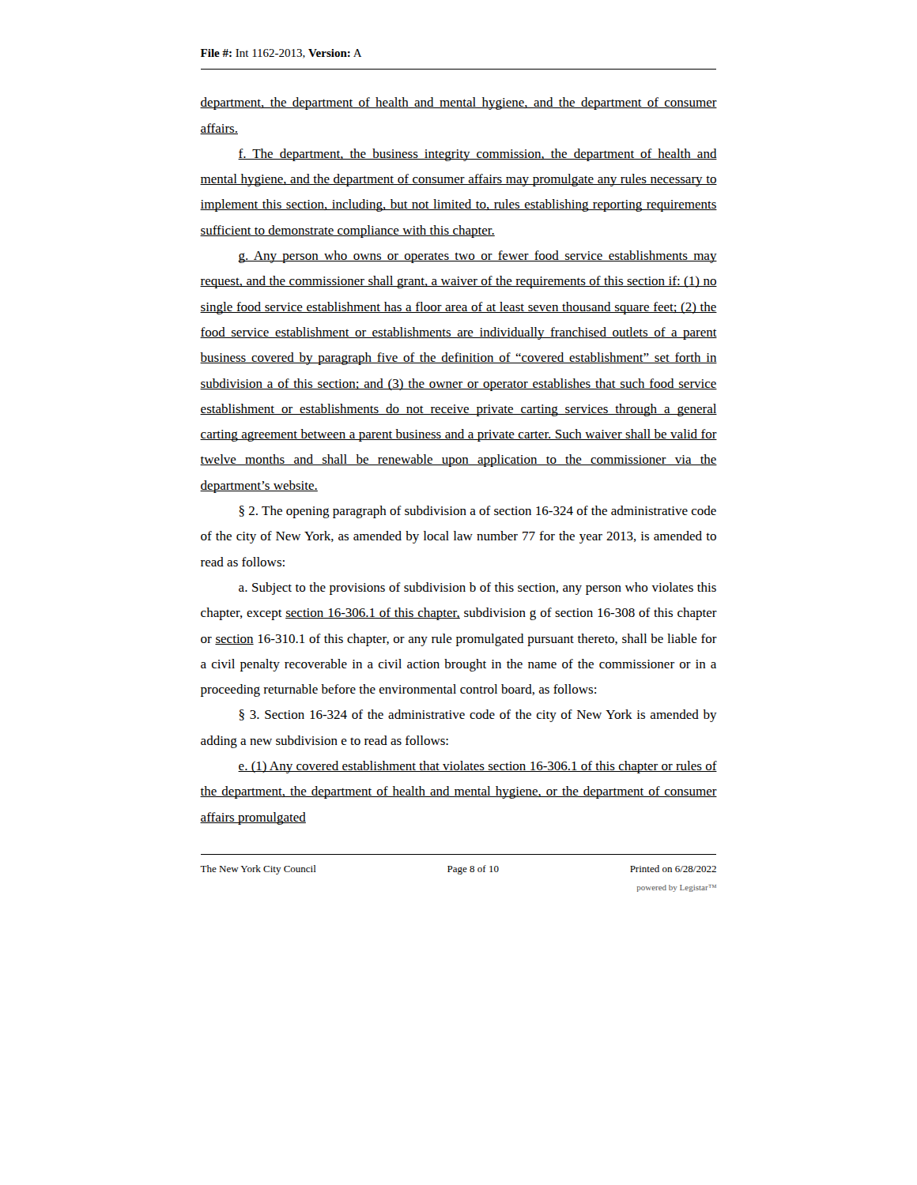File #: Int 1162-2013, Version: A
department, the department of health and mental hygiene, and the department of consumer affairs.
f. The department, the business integrity commission, the department of health and mental hygiene, and the department of consumer affairs may promulgate any rules necessary to implement this section, including, but not limited to, rules establishing reporting requirements sufficient to demonstrate compliance with this chapter.
g. Any person who owns or operates two or fewer food service establishments may request, and the commissioner shall grant, a waiver of the requirements of this section if: (1) no single food service establishment has a floor area of at least seven thousand square feet; (2) the food service establishment or establishments are individually franchised outlets of a parent business covered by paragraph five of the definition of “covered establishment” set forth in subdivision a of this section; and (3) the owner or operator establishes that such food service establishment or establishments do not receive private carting services through a general carting agreement between a parent business and a private carter. Such waiver shall be valid for twelve months and shall be renewable upon application to the commissioner via the department’s website.
§ 2. The opening paragraph of subdivision a of section 16-324 of the administrative code of the city of New York, as amended by local law number 77 for the year 2013, is amended to read as follows:
a. Subject to the provisions of subdivision b of this section, any person who violates this chapter, except section 16-306.1 of this chapter, subdivision g of section 16-308 of this chapter or section 16-310.1 of this chapter, or any rule promulgated pursuant thereto, shall be liable for a civil penalty recoverable in a civil action brought in the name of the commissioner or in a proceeding returnable before the environmental control board, as follows:
§ 3. Section 16-324 of the administrative code of the city of New York is amended by adding a new subdivision e to read as follows:
e. (1) Any covered establishment that violates section 16-306.1 of this chapter or rules of the department, the department of health and mental hygiene, or the department of consumer affairs promulgated
The New York City Council
Page 8 of 10
Printed on 6/28/2022 powered by Legistar™